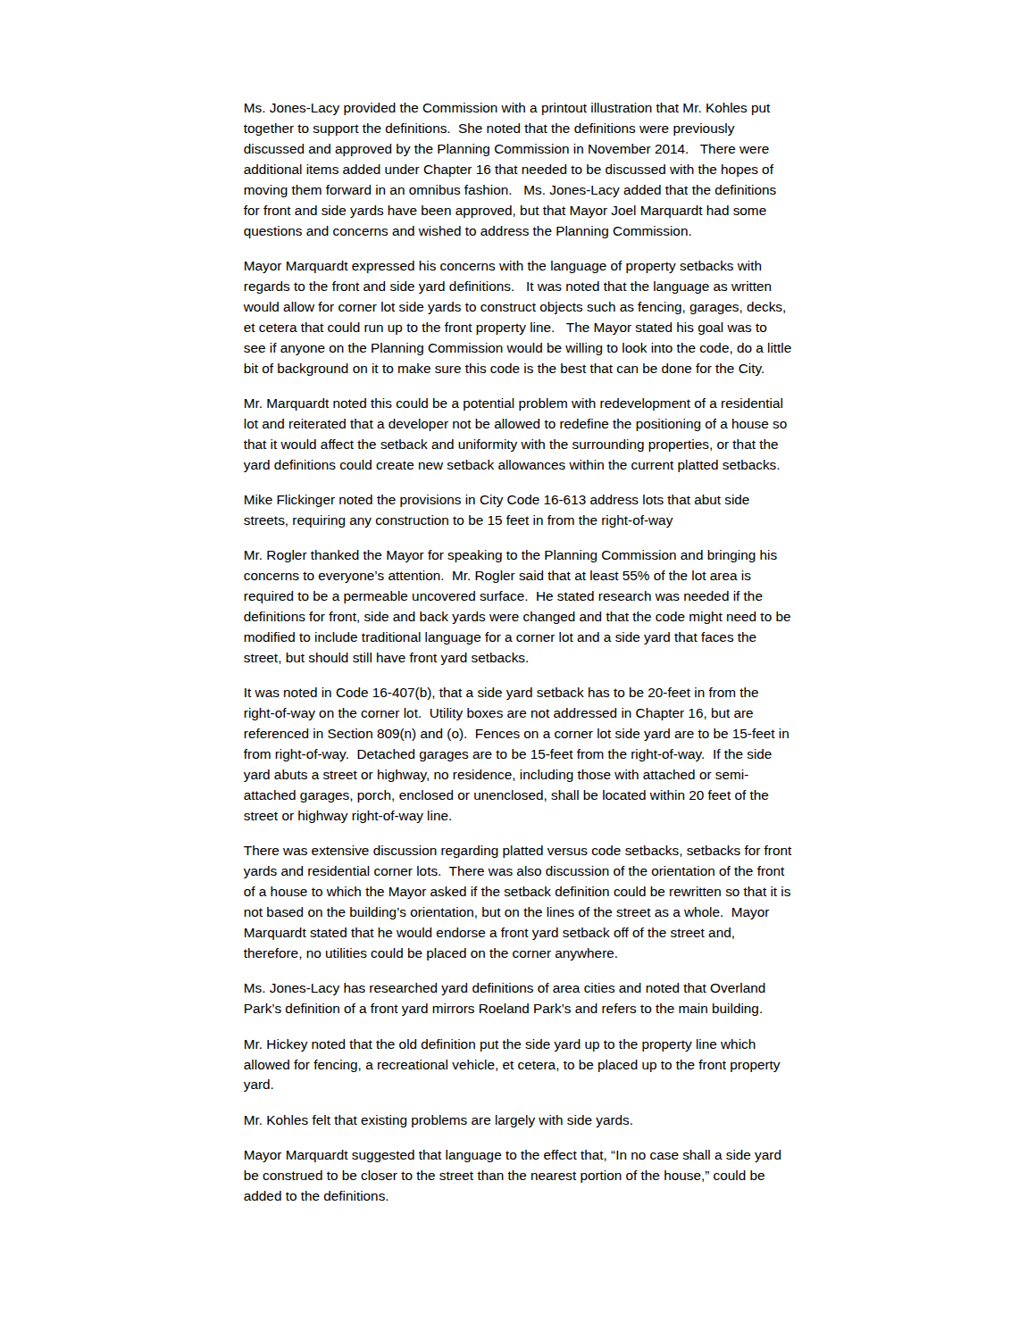Ms. Jones-Lacy provided the Commission with a printout illustration that Mr. Kohles put together to support the definitions. She noted that the definitions were previously discussed and approved by the Planning Commission in November 2014. There were additional items added under Chapter 16 that needed to be discussed with the hopes of moving them forward in an omnibus fashion. Ms. Jones-Lacy added that the definitions for front and side yards have been approved, but that Mayor Joel Marquardt had some questions and concerns and wished to address the Planning Commission.
Mayor Marquardt expressed his concerns with the language of property setbacks with regards to the front and side yard definitions. It was noted that the language as written would allow for corner lot side yards to construct objects such as fencing, garages, decks, et cetera that could run up to the front property line. The Mayor stated his goal was to see if anyone on the Planning Commission would be willing to look into the code, do a little bit of background on it to make sure this code is the best that can be done for the City.
Mr. Marquardt noted this could be a potential problem with redevelopment of a residential lot and reiterated that a developer not be allowed to redefine the positioning of a house so that it would affect the setback and uniformity with the surrounding properties, or that the yard definitions could create new setback allowances within the current platted setbacks.
Mike Flickinger noted the provisions in City Code 16-613 address lots that abut side streets, requiring any construction to be 15 feet in from the right-of-way
Mr. Rogler thanked the Mayor for speaking to the Planning Commission and bringing his concerns to everyone’s attention. Mr. Rogler said that at least 55% of the lot area is required to be a permeable uncovered surface. He stated research was needed if the definitions for front, side and back yards were changed and that the code might need to be modified to include traditional language for a corner lot and a side yard that faces the street, but should still have front yard setbacks.
It was noted in Code 16-407(b), that a side yard setback has to be 20-feet in from the right-of-way on the corner lot. Utility boxes are not addressed in Chapter 16, but are referenced in Section 809(n) and (o). Fences on a corner lot side yard are to be 15-feet in from right-of-way. Detached garages are to be 15-feet from the right-of-way. If the side yard abuts a street or highway, no residence, including those with attached or semi-attached garages, porch, enclosed or unenclosed, shall be located within 20 feet of the street or highway right-of-way line.
There was extensive discussion regarding platted versus code setbacks, setbacks for front yards and residential corner lots. There was also discussion of the orientation of the front of a house to which the Mayor asked if the setback definition could be rewritten so that it is not based on the building’s orientation, but on the lines of the street as a whole. Mayor Marquardt stated that he would endorse a front yard setback off of the street and, therefore, no utilities could be placed on the corner anywhere.
Ms. Jones-Lacy has researched yard definitions of area cities and noted that Overland Park’s definition of a front yard mirrors Roeland Park’s and refers to the main building.
Mr. Hickey noted that the old definition put the side yard up to the property line which allowed for fencing, a recreational vehicle, et cetera, to be placed up to the front property yard.
Mr. Kohles felt that existing problems are largely with side yards.
Mayor Marquardt suggested that language to the effect that, “In no case shall a side yard be construed to be closer to the street than the nearest portion of the house,” could be added to the definitions.